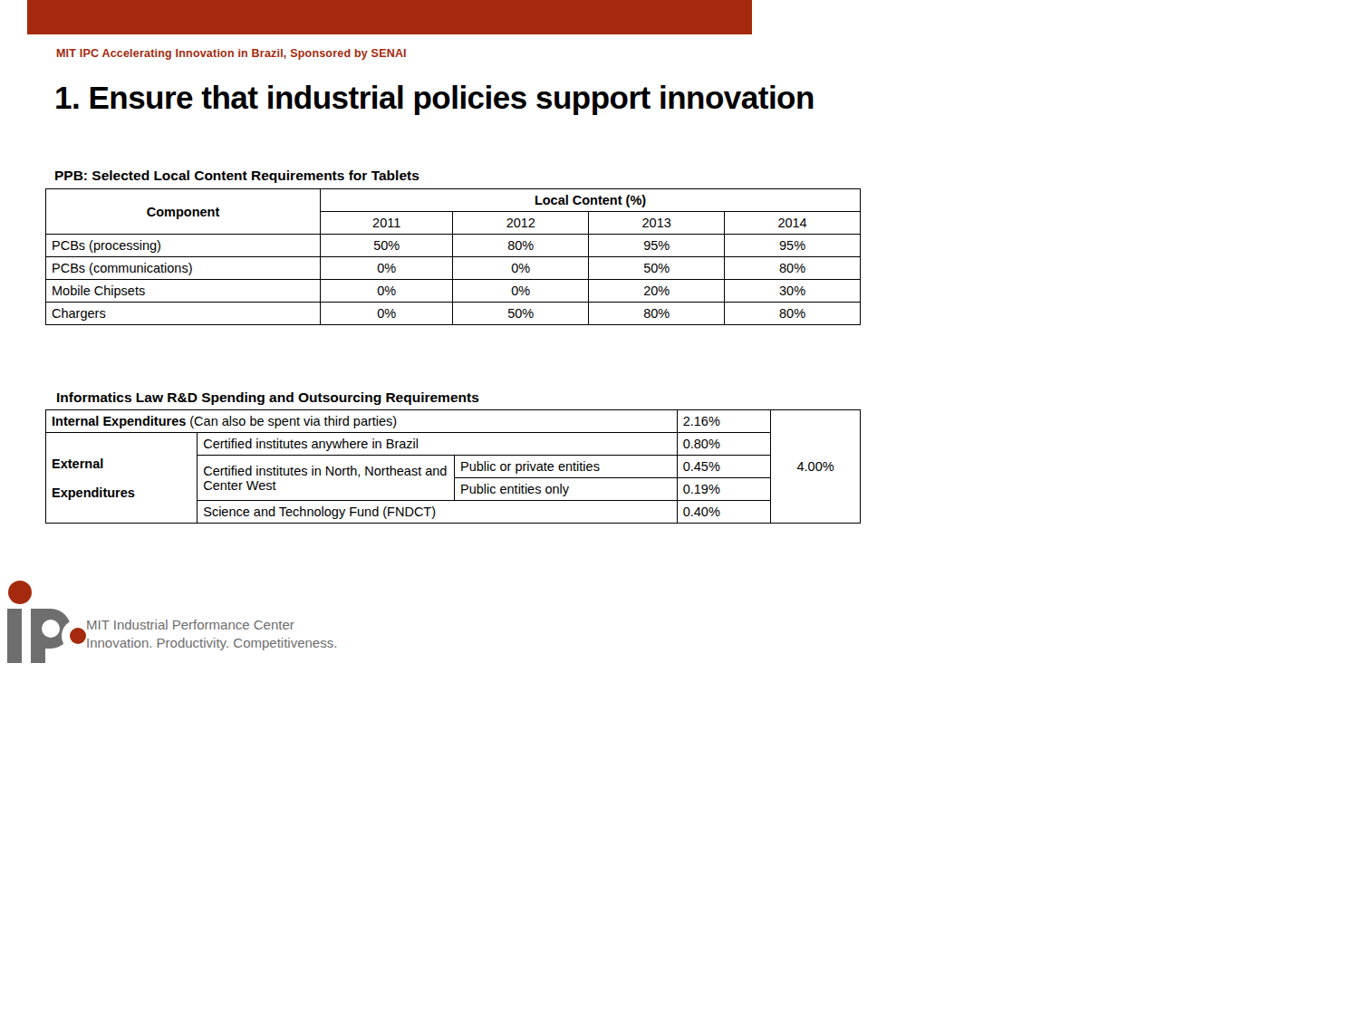MIT IPC Accelerating Innovation in Brazil, Sponsored by SENAI
1. Ensure that industrial policies support innovation
PPB: Selected Local Content Requirements for Tablets
| Component | Local Content (%) |
| --- | --- |
| 2011 | 2012 | 2013 | 2014 |
| PCBs (processing) | 50% | 80% | 95% | 95% |
| PCBs (communications) | 0% | 0% | 50% | 80% |
| Mobile Chipsets | 0% | 0% | 20% | 30% |
| Chargers | 0% | 50% | 80% | 80% |
Informatics Law R&D Spending and Outsourcing Requirements
| Internal Expenditures (Can also be spent via third parties) | 2.16% | 4.00% |
| External Expenditures | Certified institutes anywhere in Brazil | 0.80% |
| Certified institutes in North, Northeast and Center West | Public or private entities | 0.45% |
| Public entities only | 0.19% |
| Science and Technology Fund (FNDCT) | 0.40% |
MIT Industrial Performance Center Innovation. Productivity. Competitiveness.